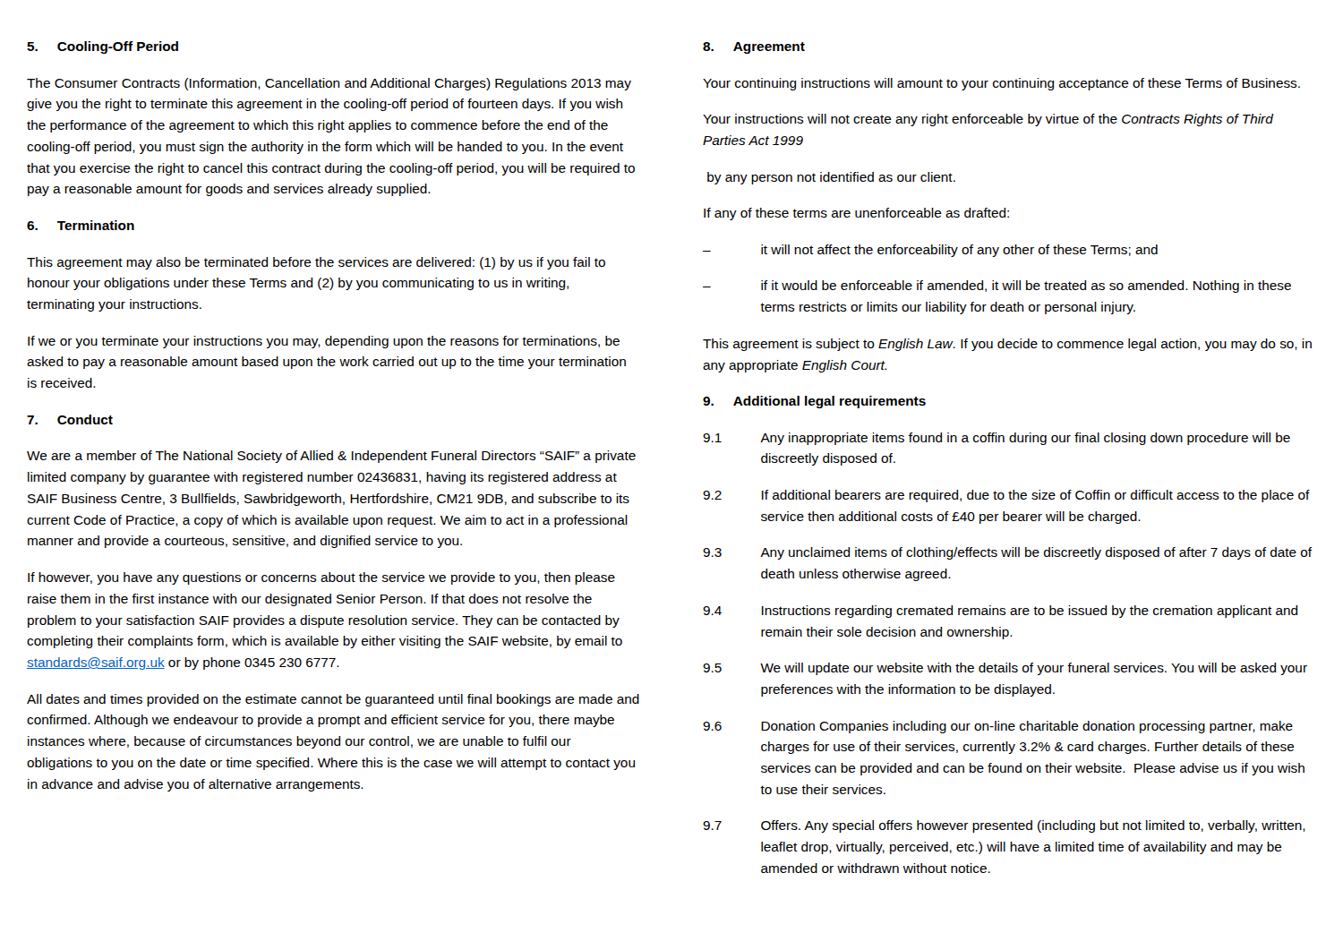5. Cooling-Off Period
The Consumer Contracts (Information, Cancellation and Additional Charges) Regulations 2013 may give you the right to terminate this agreement in the cooling-off period of fourteen days. If you wish the performance of the agreement to which this right applies to commence before the end of the cooling-off period, you must sign the authority in the form which will be handed to you. In the event that you exercise the right to cancel this contract during the cooling-off period, you will be required to pay a reasonable amount for goods and services already supplied.
6. Termination
This agreement may also be terminated before the services are delivered: (1) by us if you fail to honour your obligations under these Terms and (2) by you communicating to us in writing, terminating your instructions.
If we or you terminate your instructions you may, depending upon the reasons for terminations, be asked to pay a reasonable amount based upon the work carried out up to the time your termination is received.
7. Conduct
We are a member of The National Society of Allied & Independent Funeral Directors “SAIF” a private limited company by guarantee with registered number 02436831, having its registered address at SAIF Business Centre, 3 Bullfields, Sawbridgeworth, Hertfordshire, CM21 9DB, and subscribe to its current Code of Practice, a copy of which is available upon request. We aim to act in a professional manner and provide a courteous, sensitive, and dignified service to you.
If however, you have any questions or concerns about the service we provide to you, then please raise them in the first instance with our designated Senior Person. If that does not resolve the problem to your satisfaction SAIF provides a dispute resolution service. They can be contacted by completing their complaints form, which is available by either visiting the SAIF website, by email to standards@saif.org.uk or by phone 0345 230 6777.
All dates and times provided on the estimate cannot be guaranteed until final bookings are made and confirmed. Although we endeavour to provide a prompt and efficient service for you, there maybe instances where, because of circumstances beyond our control, we are unable to fulfil our obligations to you on the date or time specified. Where this is the case we will attempt to contact you in advance and advise you of alternative arrangements.
8. Agreement
Your continuing instructions will amount to your continuing acceptance of these Terms of Business.
Your instructions will not create any right enforceable by virtue of the Contracts Rights of Third Parties Act 1999
by any person not identified as our client.
If any of these terms are unenforceable as drafted:
–
it will not affect the enforceability of any other of these Terms; and
–
if it would be enforceable if amended, it will be treated as so amended. Nothing in these terms restricts or limits our liability for death or personal injury.
This agreement is subject to English Law. If you decide to commence legal action, you may do so, in any appropriate English Court.
9. Additional legal requirements
9.1
Any inappropriate items found in a coffin during our final closing down procedure will be discreetly disposed of.
9.2
If additional bearers are required, due to the size of Coffin or difficult access to the place of service then additional costs of £40 per bearer will be charged.
9.3
Any unclaimed items of clothing/effects will be discreetly disposed of after 7 days of date of death unless otherwise agreed.
9.4
Instructions regarding cremated remains are to be issued by the cremation applicant and remain their sole decision and ownership.
9.5
We will update our website with the details of your funeral services. You will be asked your preferences with the information to be displayed.
9.6
Donation Companies including our on-line charitable donation processing partner, make charges for use of their services, currently 3.2% & card charges. Further details of these services can be provided and can be found on their website. Please advise us if you wish to use their services.
9.7
Offers. Any special offers however presented (including but not limited to, verbally, written, leaflet drop, virtually, perceived, etc.) will have a limited time of availability and may be amended or withdrawn without notice.